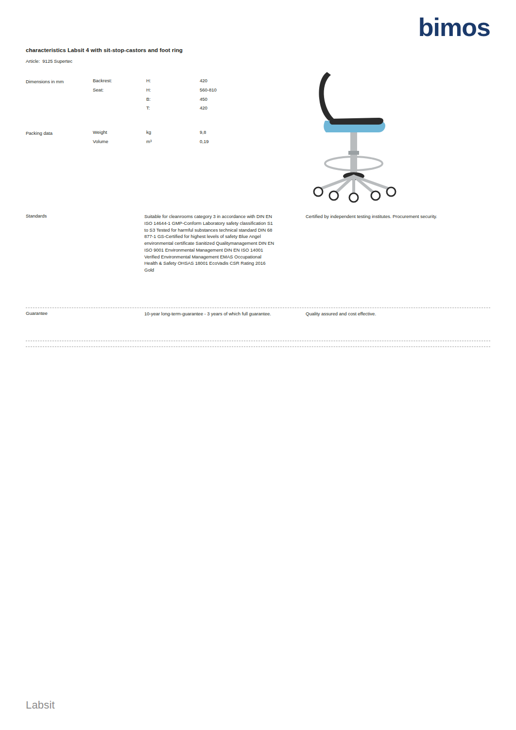bimos
characteristics Labsit 4 with sit-stop-castors and foot ring
Article: 9125 Supertec
Dimensions in mm
| Backrest: | H: | 420 |
| Seat: | H: | 560-810 |
| | B: | 450 |
| | T: | 420 |
Packing data
| Weight | kg | 9,8 |
| Volume | m³ | 0,19 |
Standards
Suitable for cleanrooms category 3 in accordance with DIN EN ISO 14644-1 GMP-Conform Laboratory safety classification S1 to S3 Tested for harmful substances technical standard DIN 68 877-1 GS-Certified for highest levels of safety Blue Angel environmental certificate Sanitized Qualitymanagement DIN EN ISO 9001 Environmental Management DIN EN ISO 14001 Verified Environmental Management EMAS Occupational Health & Safety OHSAS 18001 EcoVadis CSR Rating 2016 Gold
Certified by independent testing institutes. Procurement security.
Guarantee
10-year long-term-guarantee - 3 years of which full guarantee.
Quality assured and cost effective.
Labsit